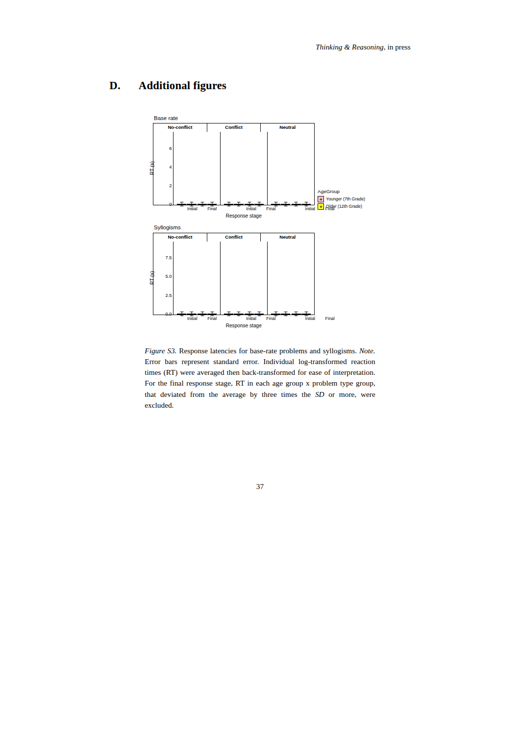Thinking & Reasoning, in press
D. Additional figures
Base rate
No-conflict
Conflict
Neutral
RT (s)
0
2
4
6
Initial Final
Initial Final
Initial Final
Response stage
AgeGroup
Younger (7th Grade)
Older (12th Grade)
Syllogisms
No-conflict
Conflict
Neutral
RT (s)
0.0
2.5
5.0
7.5
Initial Final
Initial Final
Initial Final
Response stage
Figure S3. Response latencies for base-rate problems and syllogisms. Note. Error bars represent standard error. Individual log-transformed reaction times (RT) were averaged then back-transformed for ease of interpretation. For the final response stage, RT in each age group x problem type group, that deviated from the average by three times the SD or more, were excluded.
37